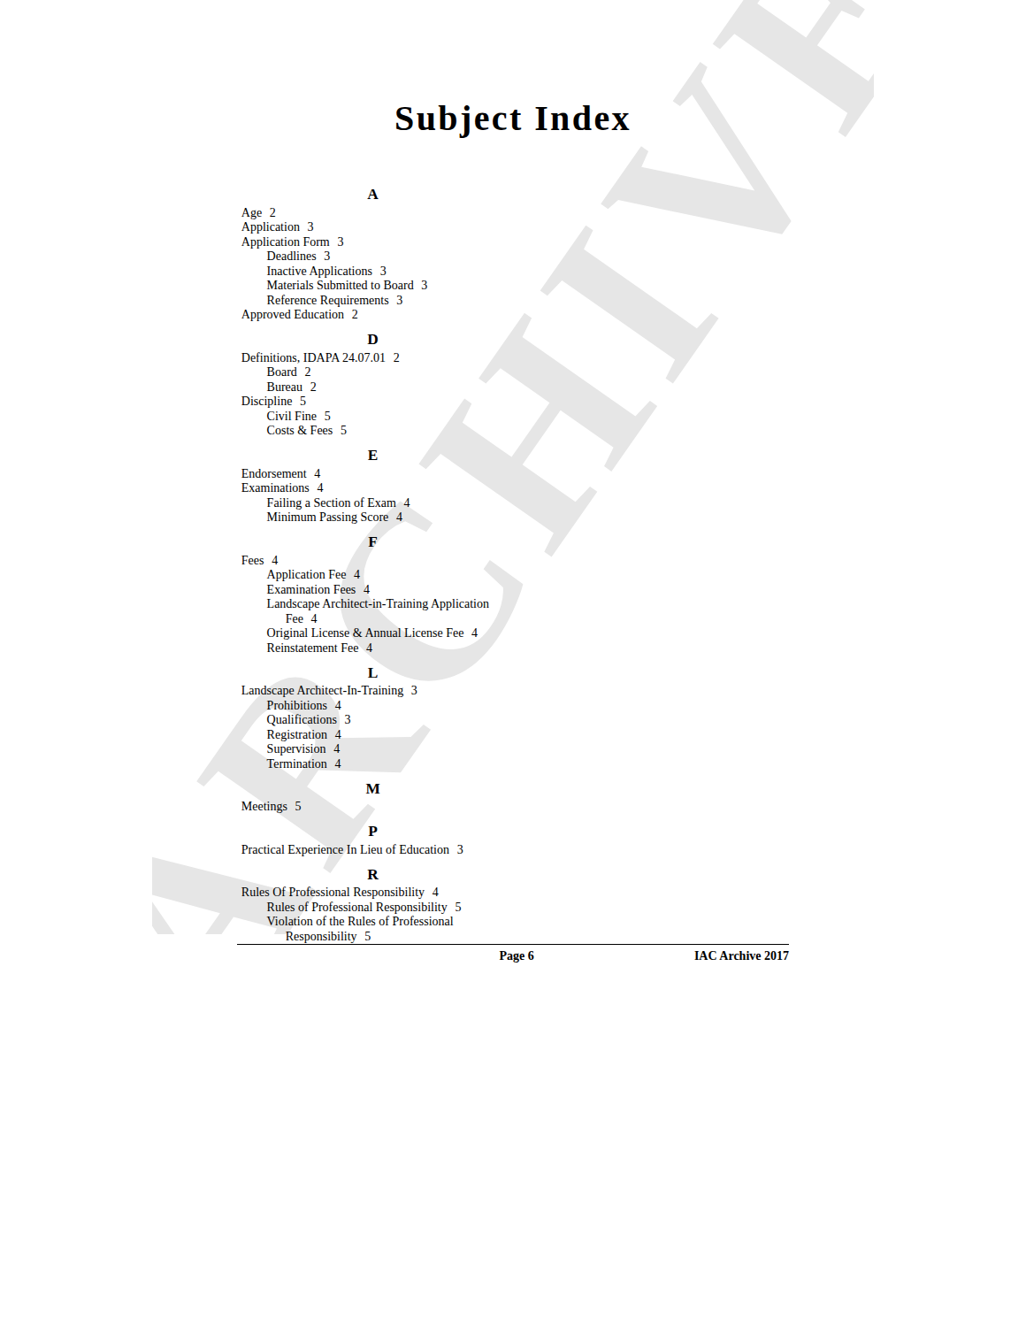ARCHIVE
Subject Index
A
Age 2
Application 3
Application Form 3
Deadlines 3
Inactive Applications 3
Materials Submitted to Board 3
Reference Requirements 3
Approved Education 2
D
Definitions, IDAPA 24.07.01 2
Board 2
Bureau 2
Discipline 5
Civil Fine 5
Costs & Fees 5
E
Endorsement 4
Examinations 4
Failing a Section of Exam 4
Minimum Passing Score 4
F
Fees 4
Application Fee 4
Examination Fees 4
Landscape Architect-in-Training Application Fee 4
Original License & Annual License Fee 4
Reinstatement Fee 4
L
Landscape Architect-In-Training 3
Prohibitions 4
Qualifications 3
Registration 4
Supervision 4
Termination 4
M
Meetings 5
P
Practical Experience In Lieu of Education 3
R
Rules Of Professional Responsibility 4
Rules of Professional Responsibility 5
Violation of the Rules of Professional Responsibility 5
Page 6
IAC Archive 2017